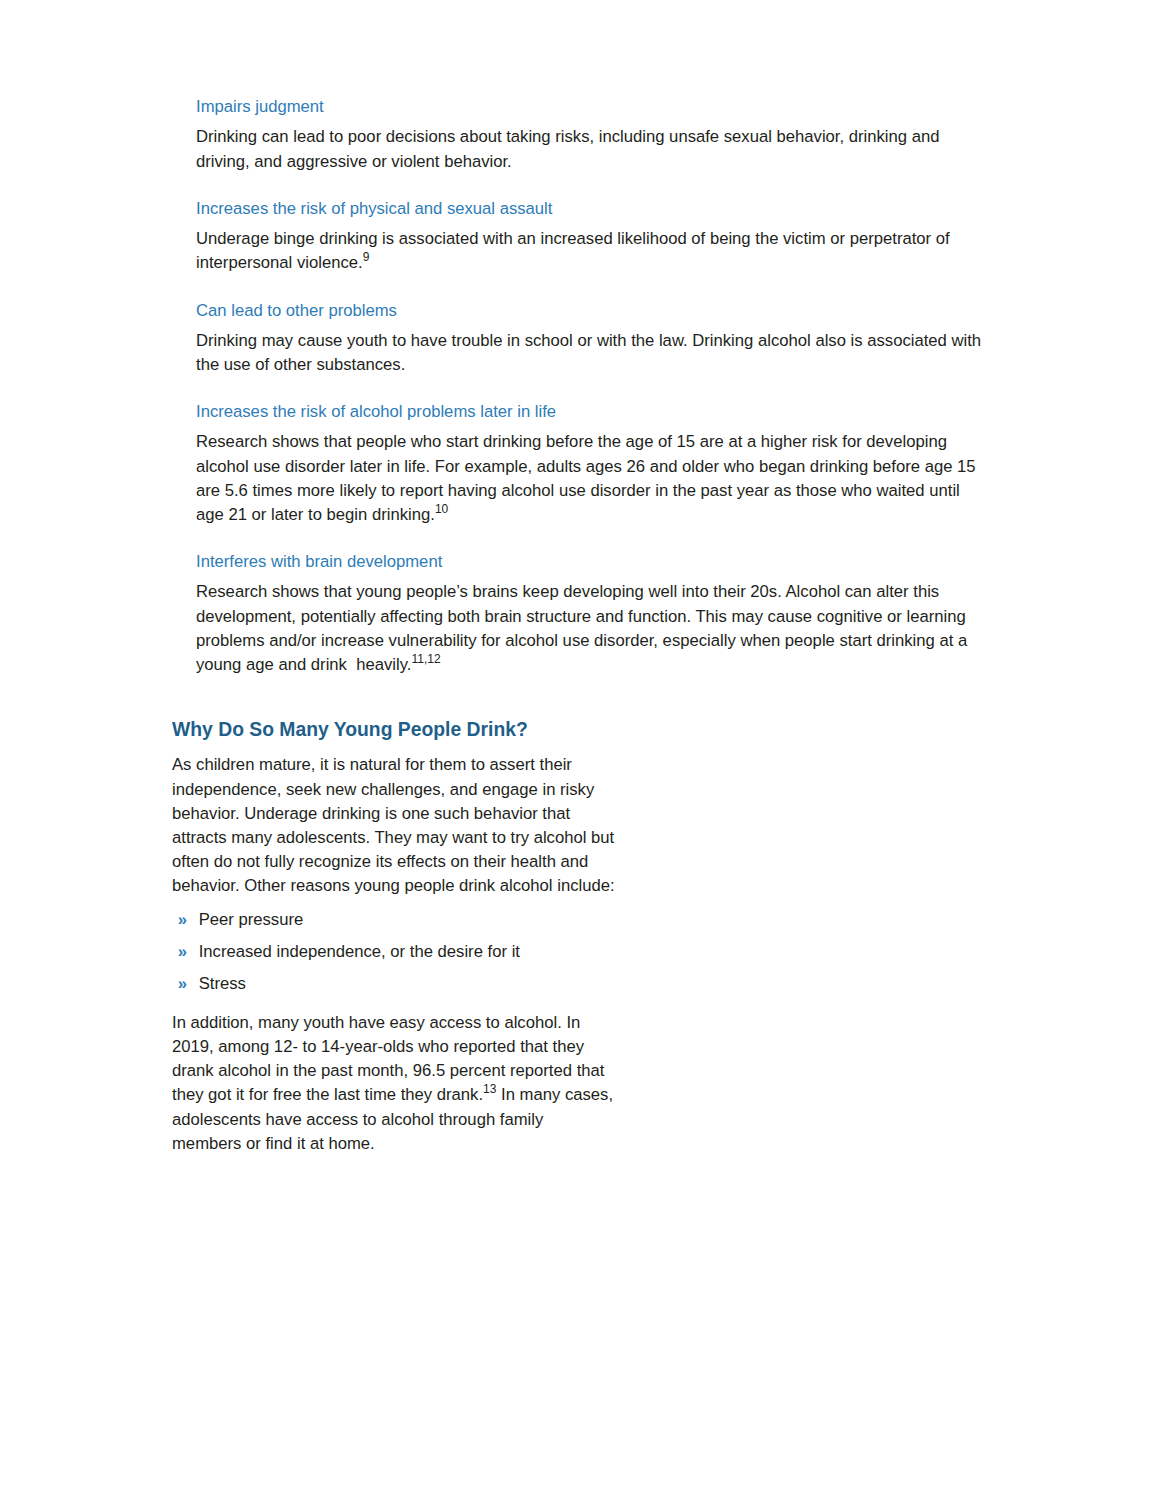Impairs judgment
Drinking can lead to poor decisions about taking risks, including unsafe sexual behavior, drinking and driving, and aggressive or violent behavior.
Increases the risk of physical and sexual assault
Underage binge drinking is associated with an increased likelihood of being the victim or perpetrator of interpersonal violence.9
Can lead to other problems
Drinking may cause youth to have trouble in school or with the law. Drinking alcohol also is associated with the use of other substances.
Increases the risk of alcohol problems later in life
Research shows that people who start drinking before the age of 15 are at a higher risk for developing alcohol use disorder later in life. For example, adults ages 26 and older who began drinking before age 15 are 5.6 times more likely to report having alcohol use disorder in the past year as those who waited until age 21 or later to begin drinking.10
Interferes with brain development
Research shows that young people’s brains keep developing well into their 20s. Alcohol can alter this development, potentially affecting both brain structure and function. This may cause cognitive or learning problems and/or increase vulnerability for alcohol use disorder, especially when people start drinking at a young age and drink heavily.11,12
Why Do So Many Young People Drink?
As children mature, it is natural for them to assert their independence, seek new challenges, and engage in risky behavior. Underage drinking is one such behavior that attracts many adolescents. They may want to try alcohol but often do not fully recognize its effects on their health and behavior. Other reasons young people drink alcohol include:
Peer pressure
Increased independence, or the desire for it
Stress
In addition, many youth have easy access to alcohol. In 2019, among 12- to 14-year-olds who reported that they drank alcohol in the past month, 96.5 percent reported that they got it for free the last time they drank.13 In many cases, adolescents have access to alcohol through family members or find it at home.